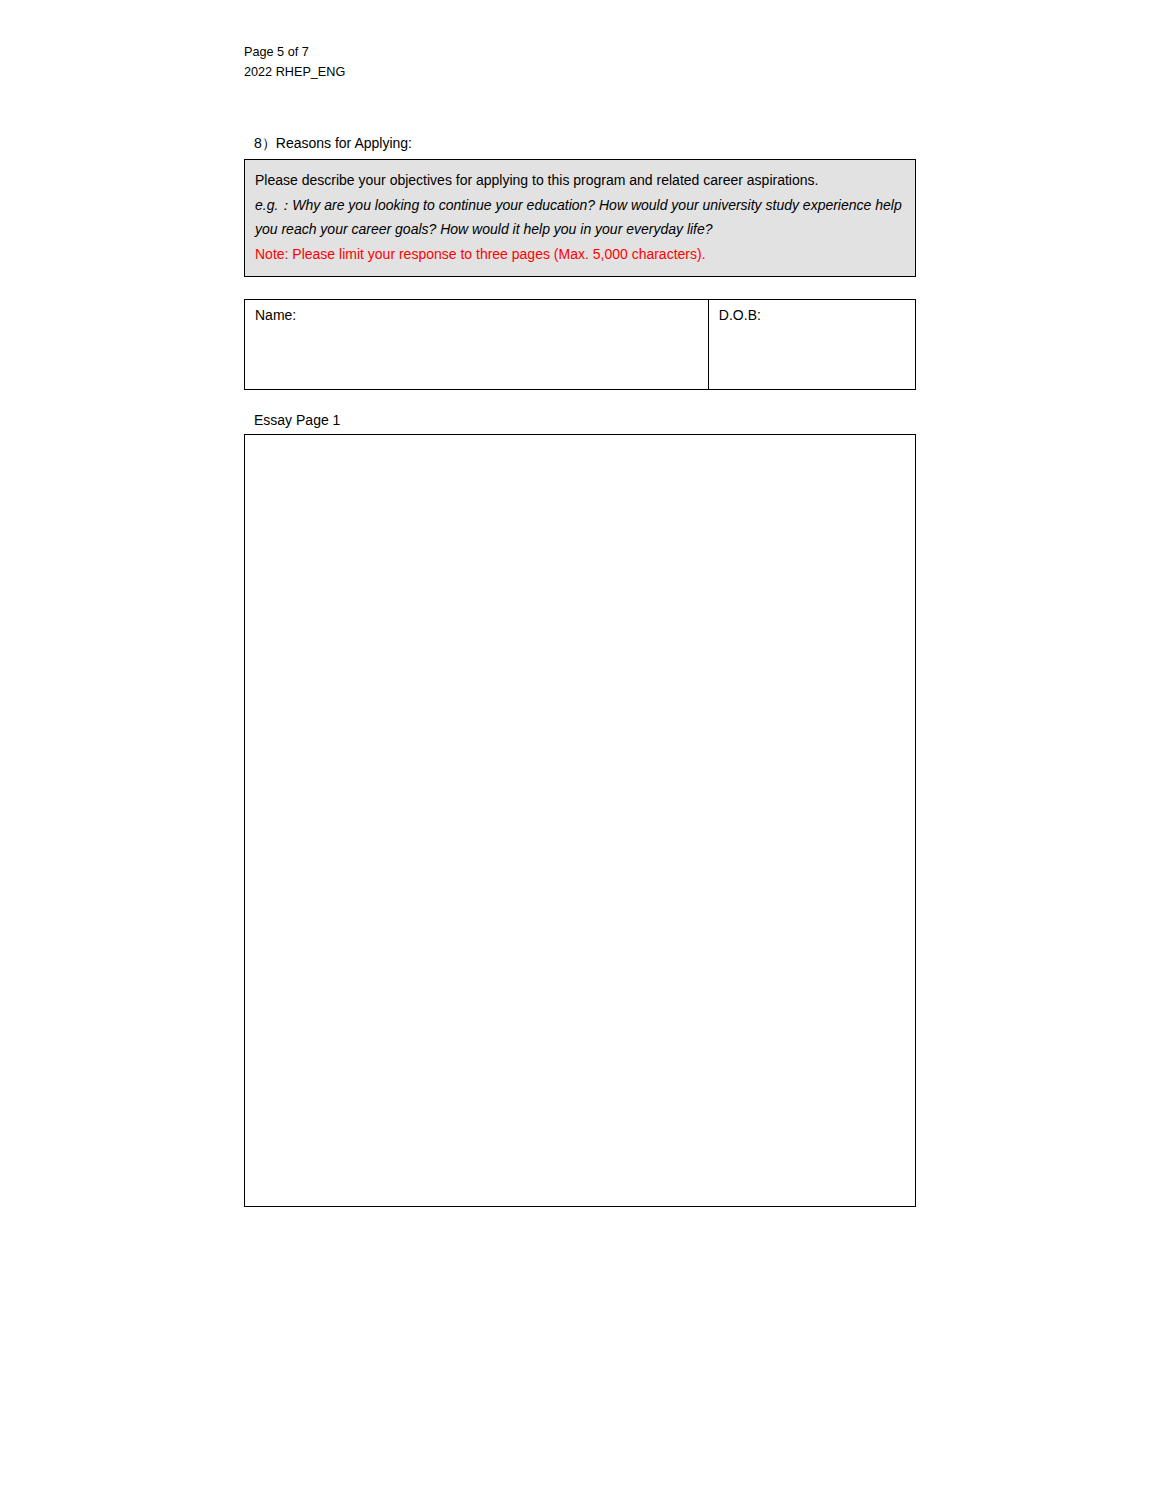Page 5 of 7
2022 RHEP_ENG
8）Reasons for Applying:
Please describe your objectives for applying to this program and related career aspirations.
e.g.：Why are you looking to continue your education? How would your university study experience help you reach your career goals? How would it help you in your everyday life?
Note: Please limit your response to three pages (Max. 5,000 characters).
| Name: | D.O.B: |
Essay Page 1